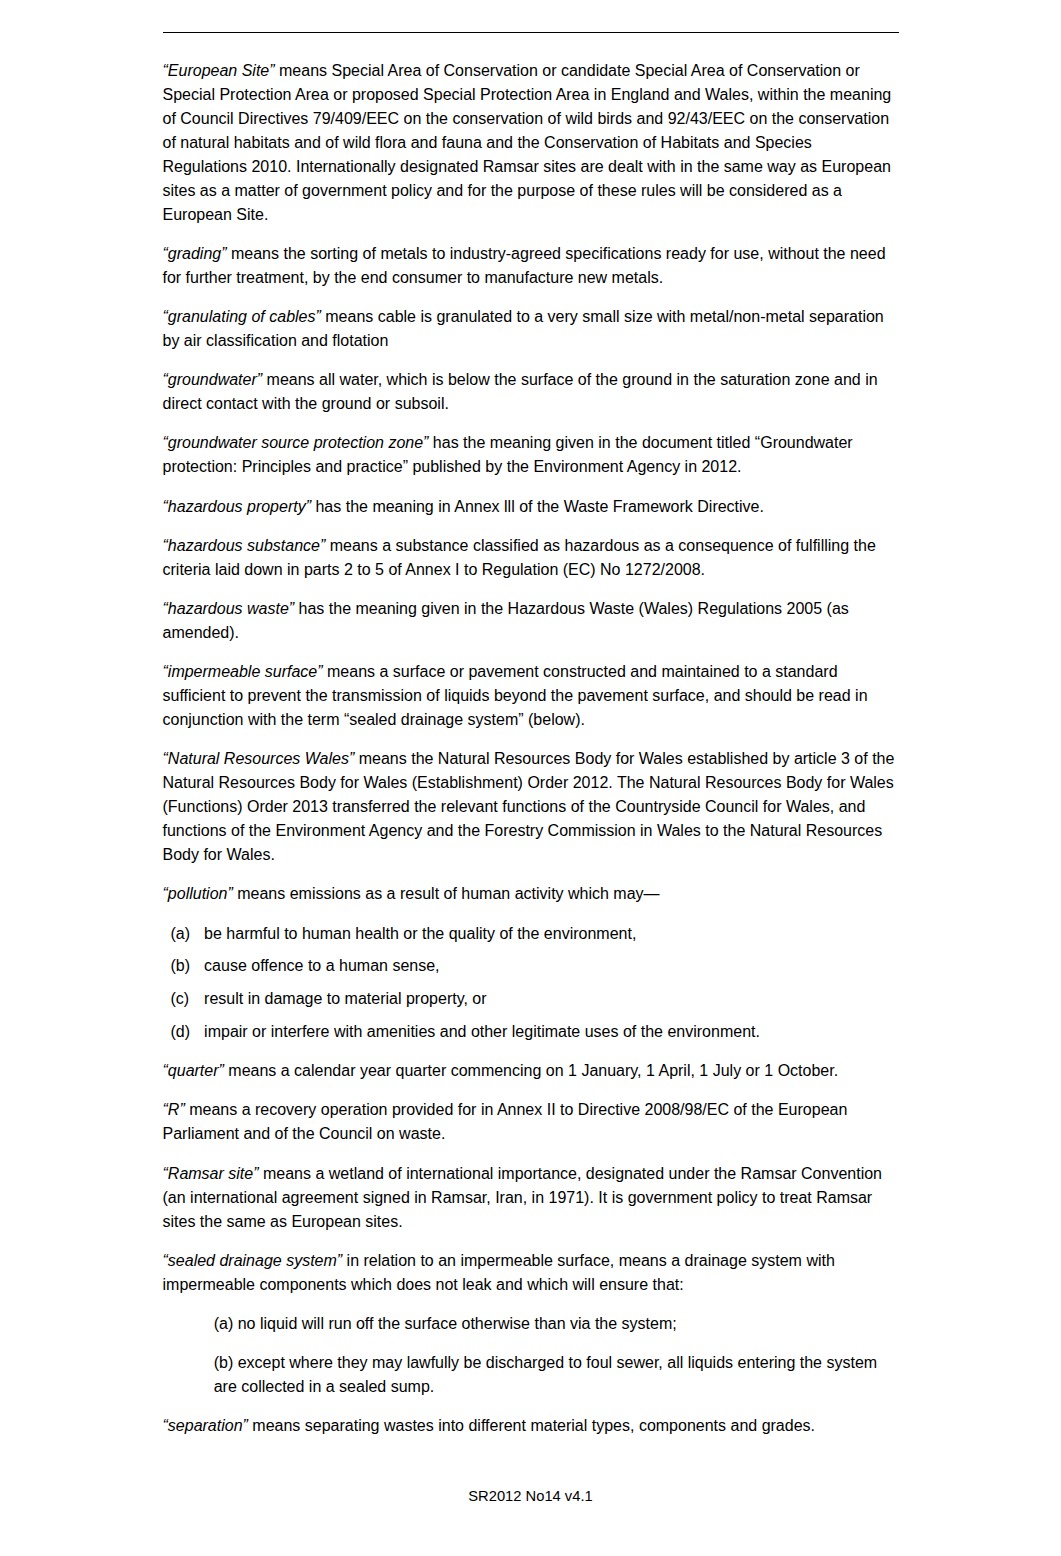“European Site” means Special Area of Conservation or candidate Special Area of Conservation or Special Protection Area or proposed Special Protection Area in England and Wales, within the meaning of Council Directives 79/409/EEC on the conservation of wild birds and 92/43/EEC on the conservation of natural habitats and of wild flora and fauna and the Conservation of Habitats and Species Regulations 2010. Internationally designated Ramsar sites are dealt with in the same way as European sites as a matter of government policy and for the purpose of these rules will be considered as a European Site.
“grading” means the sorting of metals to industry-agreed specifications ready for use, without the need for further treatment, by the end consumer to manufacture new metals.
“granulating of cables” means cable is granulated to a very small size with metal/non-metal separation by air classification and flotation
“groundwater” means all water, which is below the surface of the ground in the saturation zone and in direct contact with the ground or subsoil.
“groundwater source protection zone” has the meaning given in the document titled “Groundwater protection: Principles and practice” published by the Environment Agency in 2012.
“hazardous property” has the meaning in Annex lll of the Waste Framework Directive.
“hazardous substance” means a substance classified as hazardous as a consequence of fulfilling the criteria laid down in parts 2 to 5 of Annex I to Regulation (EC) No 1272/2008.
“hazardous waste” has the meaning given in the Hazardous Waste (Wales) Regulations 2005 (as amended).
“impermeable surface” means a surface or pavement constructed and maintained to a standard sufficient to prevent the transmission of liquids beyond the pavement surface, and should be read in conjunction with the term “sealed drainage system” (below).
“Natural Resources Wales” means the Natural Resources Body for Wales established by article 3 of the Natural Resources Body for Wales (Establishment) Order 2012. The Natural Resources Body for Wales (Functions) Order 2013 transferred the relevant functions of the Countryside Council for Wales, and functions of the Environment Agency and the Forestry Commission in Wales to the Natural Resources Body for Wales.
“pollution” means emissions as a result of human activity which may—
(a) be harmful to human health or the quality of the environment,
(b) cause offence to a human sense,
(c) result in damage to material property, or
(d) impair or interfere with amenities and other legitimate uses of the environment.
“quarter” means a calendar year quarter commencing on 1 January, 1 April, 1 July or 1 October.
“R” means a recovery operation provided for in Annex II to Directive 2008/98/EC of the European Parliament and of the Council on waste.
“Ramsar site” means a wetland of international importance, designated under the Ramsar Convention (an international agreement signed in Ramsar, Iran, in 1971). It is government policy to treat Ramsar sites the same as European sites.
“sealed drainage system” in relation to an impermeable surface, means a drainage system with impermeable components which does not leak and which will ensure that:
(a) no liquid will run off the surface otherwise than via the system;
(b) except where they may lawfully be discharged to foul sewer, all liquids entering the system are collected in a sealed sump.
“separation” means separating wastes into different material types, components and grades.
SR2012 No14 v4.1